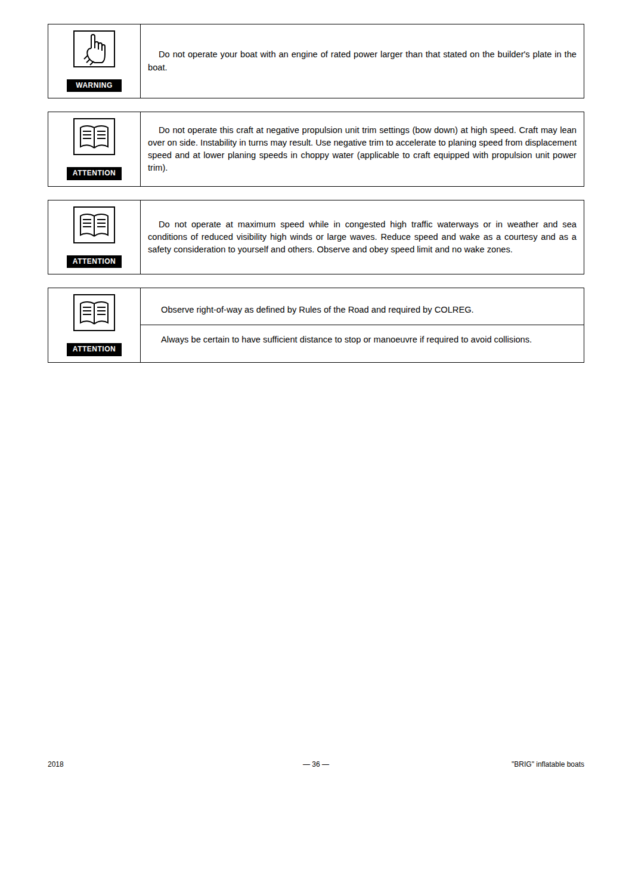| WARNING | Do not operate your boat with an engine of rated power larger than that stated on the builder's plate in the boat. |
| ATTENTION | Do not operate this craft at negative propulsion unit trim settings (bow down) at high speed. Craft may lean over on side. Instability in turns may result. Use negative trim to accelerate to planing speed from displacement speed and at lower planing speeds in choppy water (applicable to craft equipped with propulsion unit power trim). |
| ATTENTION | Do not operate at maximum speed while in congested high traffic waterways or in weather and sea conditions of reduced visibility high winds or large waves. Reduce speed and wake as a courtesy and as a safety consideration to yourself and others. Observe and obey speed limit and no wake zones. |
| ATTENTION | / Observe right-of-way as defined by Rules of the Road and required by COLREG. / / Always be certain to have sufficient distance to stop or manoeuvre if required to avoid collisions. / |
2018
— 36 —
"BRIG" inflatable boats